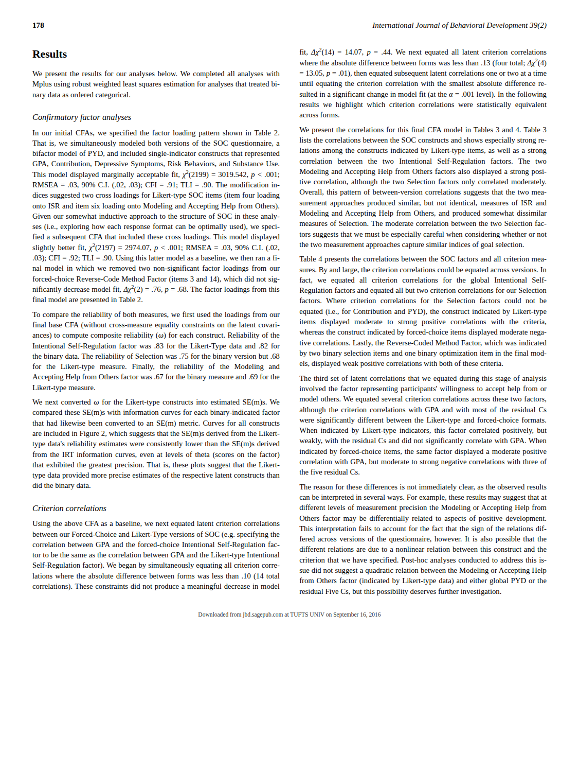178 International Journal of Behavioral Development 39(2)
Results
We present the results for our analyses below. We completed all analyses with Mplus using robust weighted least squares estimation for analyses that treated binary data as ordered categorical.
Confirmatory factor analyses
In our initial CFAs, we specified the factor loading pattern shown in Table 2. That is, we simultaneously modeled both versions of the SOC questionnaire, a bifactor model of PYD, and included single-indicator constructs that represented GPA, Contribution, Depressive Symptoms, Risk Behaviors, and Substance Use. This model displayed marginally acceptable fit, χ2(2199) = 3019.542, p < .001; RMSEA = .03, 90% C.I. (.02, .03); CFI = .91; TLI = .90. The modification indices suggested two cross loadings for Likert-type SOC items (item four loading onto ISR and item six loading onto Modeling and Accepting Help from Others). Given our somewhat inductive approach to the structure of SOC in these analyses (i.e., exploring how each response format can be optimally used), we specified a subsequent CFA that included these cross loadings. This model displayed slightly better fit, χ2(2197) = 2974.07, p < .001; RMSEA = .03, 90% C.I. (.02, .03); CFI = .92; TLI = .90. Using this latter model as a baseline, we then ran a final model in which we removed two non-significant factor loadings from our forced-choice Reverse-Code Method Factor (items 3 and 14), which did not significantly decrease model fit, Δχ2(2) = .76, p = .68. The factor loadings from this final model are presented in Table 2.
To compare the reliability of both measures, we first used the loadings from our final base CFA (without cross-measure equality constraints on the latent covariances) to compute composite reliability (ω) for each construct. Reliability of the Intentional Self-Regulation factor was .83 for the Likert-Type data and .82 for the binary data. The reliability of Selection was .75 for the binary version but .68 for the Likert-type measure. Finally, the reliability of the Modeling and Accepting Help from Others factor was .67 for the binary measure and .69 for the Likert-type measure.
We next converted ω for the Likert-type constructs into estimated SE(m)s. We compared these SE(m)s with information curves for each binary-indicated factor that had likewise been converted to an SE(m) metric. Curves for all constructs are included in Figure 2, which suggests that the SE(m)s derived from the Likert-type data's reliability estimates were consistently lower than the SE(m)s derived from the IRT information curves, even at levels of theta (scores on the factor) that exhibited the greatest precision. That is, these plots suggest that the Likert-type data provided more precise estimates of the respective latent constructs than did the binary data.
Criterion correlations
Using the above CFA as a baseline, we next equated latent criterion correlations between our Forced-Choice and Likert-Type versions of SOC (e.g. specifying the correlation between GPA and the forced-choice Intentional Self-Regulation factor to be the same as the correlation between GPA and the Likert-type Intentional Self-Regulation factor). We began by simultaneously equating all criterion correlations where the absolute difference between forms was less than .10 (14 total correlations). These constraints did not produce a meaningful decrease in model fit, Δχ2(14) = 14.07, p = .44. We next equated all latent criterion correlations where the absolute difference between forms was less than .13 (four total; Δχ2(4) = 13.05, p = .01), then equated subsequent latent correlations one or two at a time until equating the criterion correlation with the smallest absolute difference resulted in a significant change in model fit (at the α = .001 level). In the following results we highlight which criterion correlations were statistically equivalent across forms.
We present the correlations for this final CFA model in Tables 3 and 4. Table 3 lists the correlations between the SOC constructs and shows especially strong relations among the constructs indicated by Likert-type items, as well as a strong correlation between the two Intentional Self-Regulation factors. The two Modeling and Accepting Help from Others factors also displayed a strong positive correlation, although the two Selection factors only correlated moderately. Overall, this pattern of between-version correlations suggests that the two measurement approaches produced similar, but not identical, measures of ISR and Modeling and Accepting Help from Others, and produced somewhat dissimilar measures of Selection. The moderate correlation between the two Selection factors suggests that we must be especially careful when considering whether or not the two measurement approaches capture similar indices of goal selection.
Table 4 presents the correlations between the SOC factors and all criterion measures. By and large, the criterion correlations could be equated across versions. In fact, we equated all criterion correlations for the global Intentional Self-Regulation factors and equated all but two criterion correlations for our Selection factors. Where criterion correlations for the Selection factors could not be equated (i.e., for Contribution and PYD), the construct indicated by Likert-type items displayed moderate to strong positive correlations with the criteria, whereas the construct indicated by forced-choice items displayed moderate negative correlations. Lastly, the Reverse-Coded Method Factor, which was indicated by two binary selection items and one binary optimization item in the final models, displayed weak positive correlations with both of these criteria.
The third set of latent correlations that we equated during this stage of analysis involved the factor representing participants' willingness to accept help from or model others. We equated several criterion correlations across these two factors, although the criterion correlations with GPA and with most of the residual Cs were significantly different between the Likert-type and forced-choice formats. When indicated by Likert-type indicators, this factor correlated positively, but weakly, with the residual Cs and did not significantly correlate with GPA. When indicated by forced-choice items, the same factor displayed a moderate positive correlation with GPA, but moderate to strong negative correlations with three of the five residual Cs.
The reason for these differences is not immediately clear, as the observed results can be interpreted in several ways. For example, these results may suggest that at different levels of measurement precision the Modeling or Accepting Help from Others factor may be differentially related to aspects of positive development. This interpretation fails to account for the fact that the sign of the relations differed across versions of the questionnaire, however. It is also possible that the different relations are due to a nonlinear relation between this construct and the criterion that we have specified. Post-hoc analyses conducted to address this issue did not suggest a quadratic relation between the Modeling or Accepting Help from Others factor (indicated by Likert-type data) and either global PYD or the residual Five Cs, but this possibility deserves further investigation.
Downloaded from jbd.sagepub.com at TUFTS UNIV on September 16, 2016